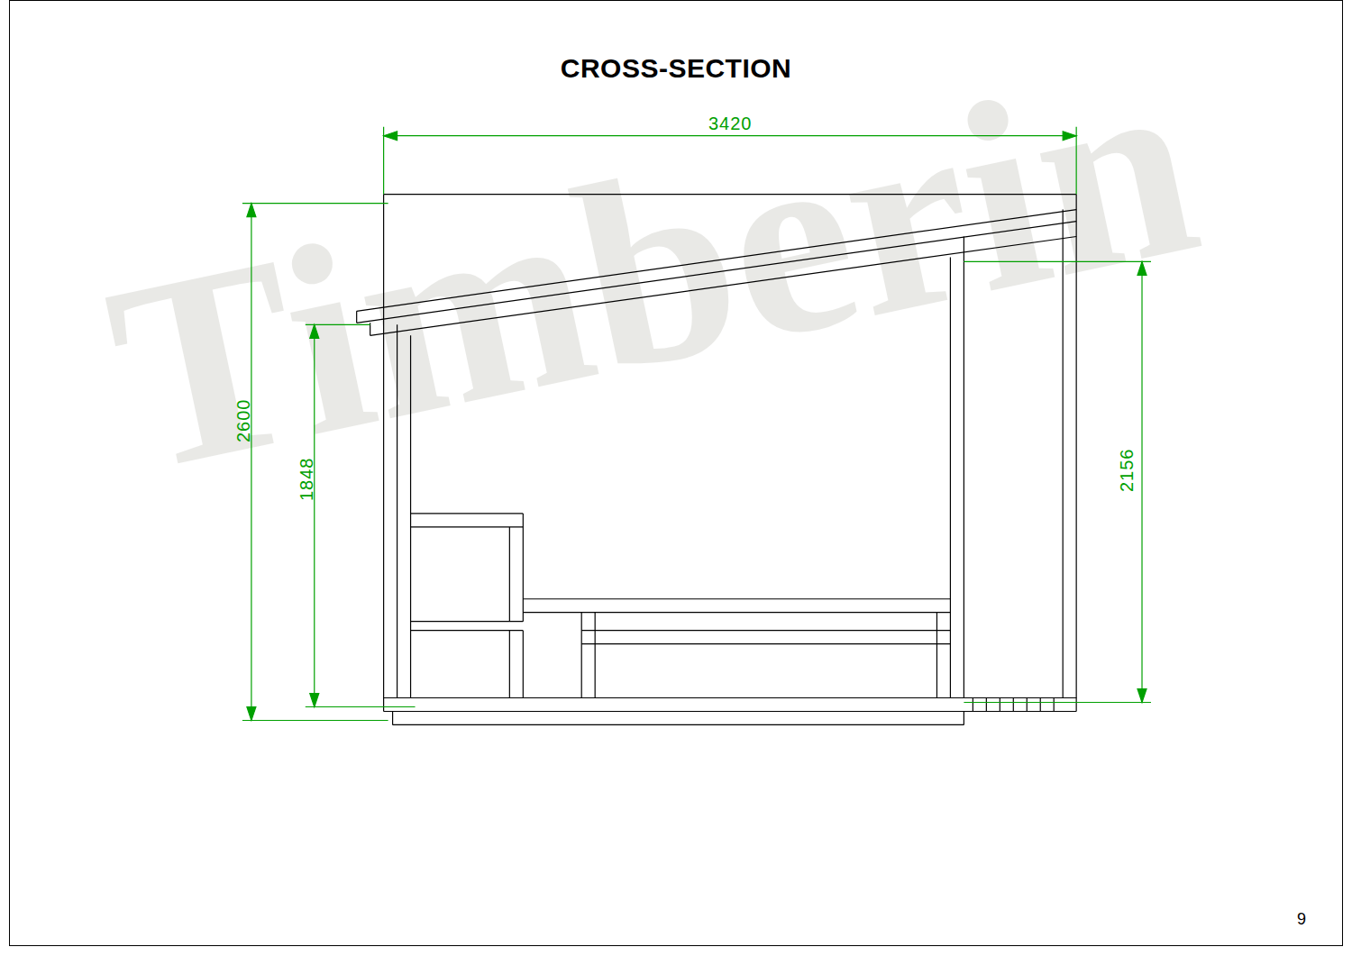CROSS-SECTION
Timberin
3420
2600
1848
2156
9